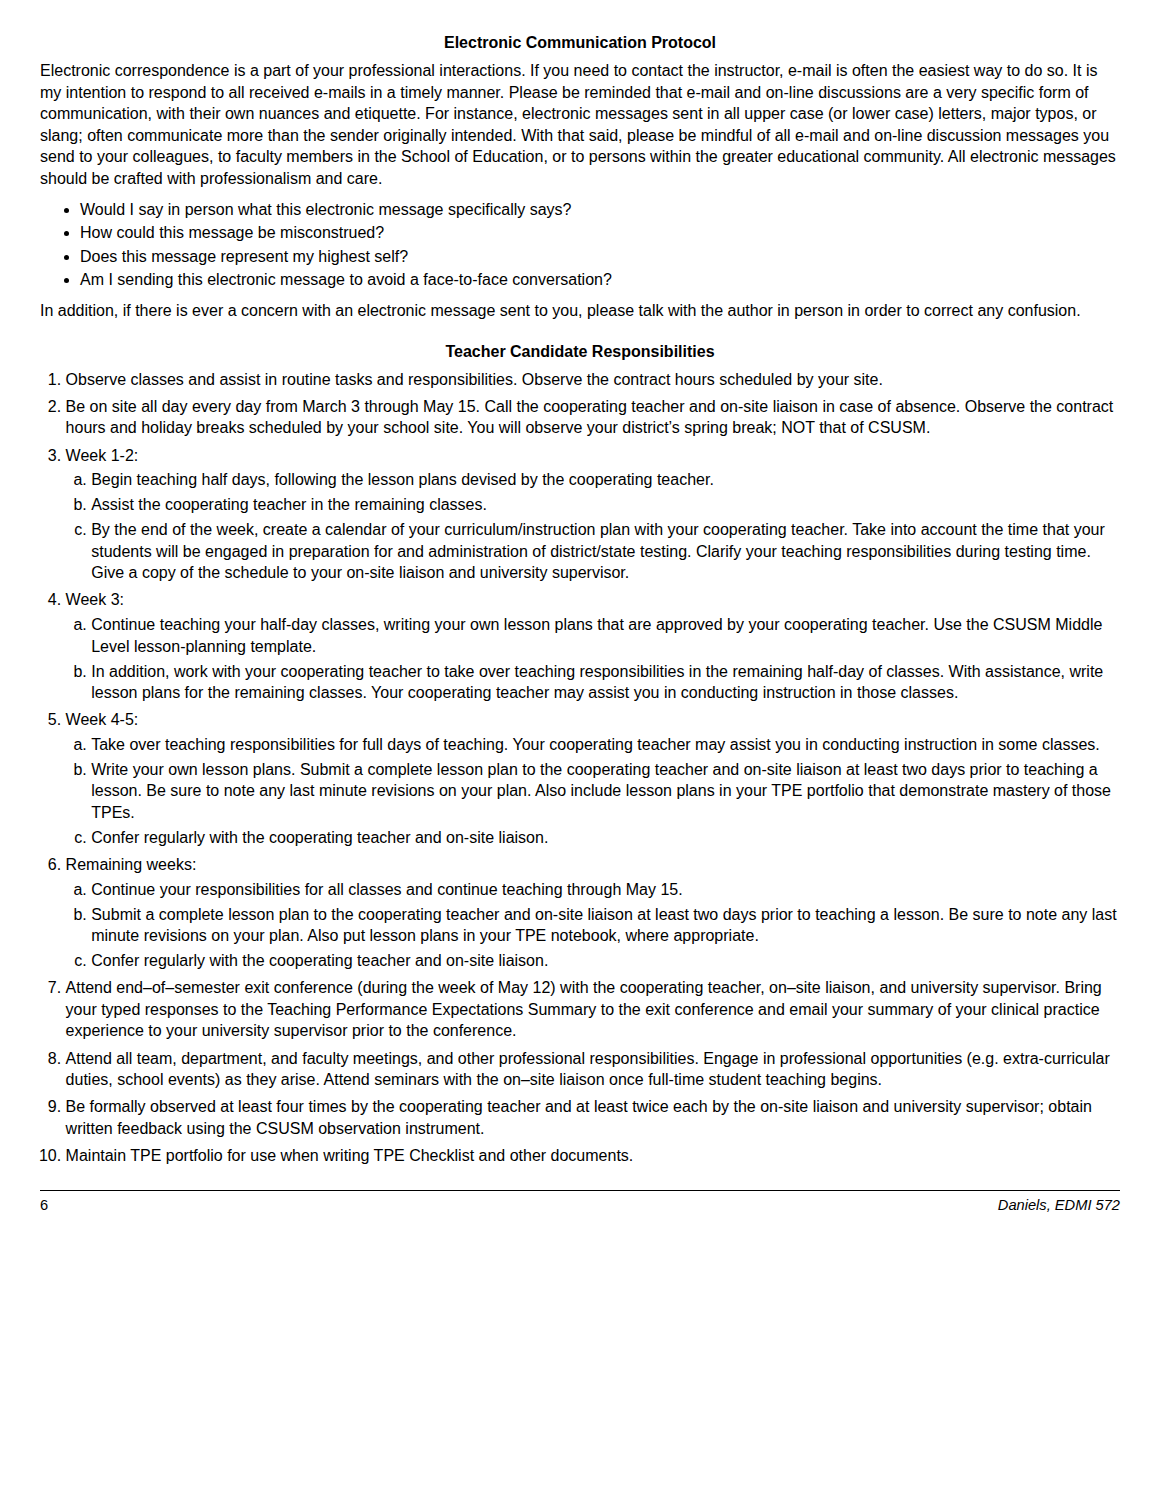Electronic Communication Protocol
Electronic correspondence is a part of your professional interactions. If you need to contact the instructor, e-mail is often the easiest way to do so. It is my intention to respond to all received e-mails in a timely manner. Please be reminded that e-mail and on-line discussions are a very specific form of communication, with their own nuances and etiquette. For instance, electronic messages sent in all upper case (or lower case) letters, major typos, or slang; often communicate more than the sender originally intended. With that said, please be mindful of all e-mail and on-line discussion messages you send to your colleagues, to faculty members in the School of Education, or to persons within the greater educational community. All electronic messages should be crafted with professionalism and care.
Would I say in person what this electronic message specifically says?
How could this message be misconstrued?
Does this message represent my highest self?
Am I sending this electronic message to avoid a face-to-face conversation?
In addition, if there is ever a concern with an electronic message sent to you, please talk with the author in person in order to correct any confusion.
Teacher Candidate Responsibilities
Observe classes and assist in routine tasks and responsibilities. Observe the contract hours scheduled by your site.
Be on site all day every day from March 3 through May 15. Call the cooperating teacher and on-site liaison in case of absence. Observe the contract hours and holiday breaks scheduled by your school site. You will observe your district’s spring break; NOT that of CSUSM.
Week 1-2:
Begin teaching half days, following the lesson plans devised by the cooperating teacher.
Assist the cooperating teacher in the remaining classes.
By the end of the week, create a calendar of your curriculum/instruction plan with your cooperating teacher. Take into account the time that your students will be engaged in preparation for and administration of district/state testing. Clarify your teaching responsibilities during testing time. Give a copy of the schedule to your on-site liaison and university supervisor.
Week 3:
Continue teaching your half-day classes, writing your own lesson plans that are approved by your cooperating teacher. Use the CSUSM Middle Level lesson-planning template.
In addition, work with your cooperating teacher to take over teaching responsibilities in the remaining half-day of classes. With assistance, write lesson plans for the remaining classes. Your cooperating teacher may assist you in conducting instruction in those classes.
Week 4-5:
Take over teaching responsibilities for full days of teaching. Your cooperating teacher may assist you in conducting instruction in some classes.
Write your own lesson plans. Submit a complete lesson plan to the cooperating teacher and on-site liaison at least two days prior to teaching a lesson. Be sure to note any last minute revisions on your plan. Also include lesson plans in your TPE portfolio that demonstrate mastery of those TPEs.
Confer regularly with the cooperating teacher and on-site liaison.
Remaining weeks:
Continue your responsibilities for all classes and continue teaching through May 15.
Submit a complete lesson plan to the cooperating teacher and on-site liaison at least two days prior to teaching a lesson. Be sure to note any last minute revisions on your plan. Also put lesson plans in your TPE notebook, where appropriate.
Confer regularly with the cooperating teacher and on-site liaison.
Attend end–of–semester exit conference (during the week of May 12) with the cooperating teacher, on–site liaison, and university supervisor. Bring your typed responses to the Teaching Performance Expectations Summary to the exit conference and email your summary of your clinical practice experience to your university supervisor prior to the conference.
Attend all team, department, and faculty meetings, and other professional responsibilities. Engage in professional opportunities (e.g. extra-curricular duties, school events) as they arise. Attend seminars with the on–site liaison once full-time student teaching begins.
Be formally observed at least four times by the cooperating teacher and at least twice each by the on-site liaison and university supervisor; obtain written feedback using the CSUSM observation instrument.
Maintain TPE portfolio for use when writing TPE Checklist and other documents.
6 Daniels, EDMI 572